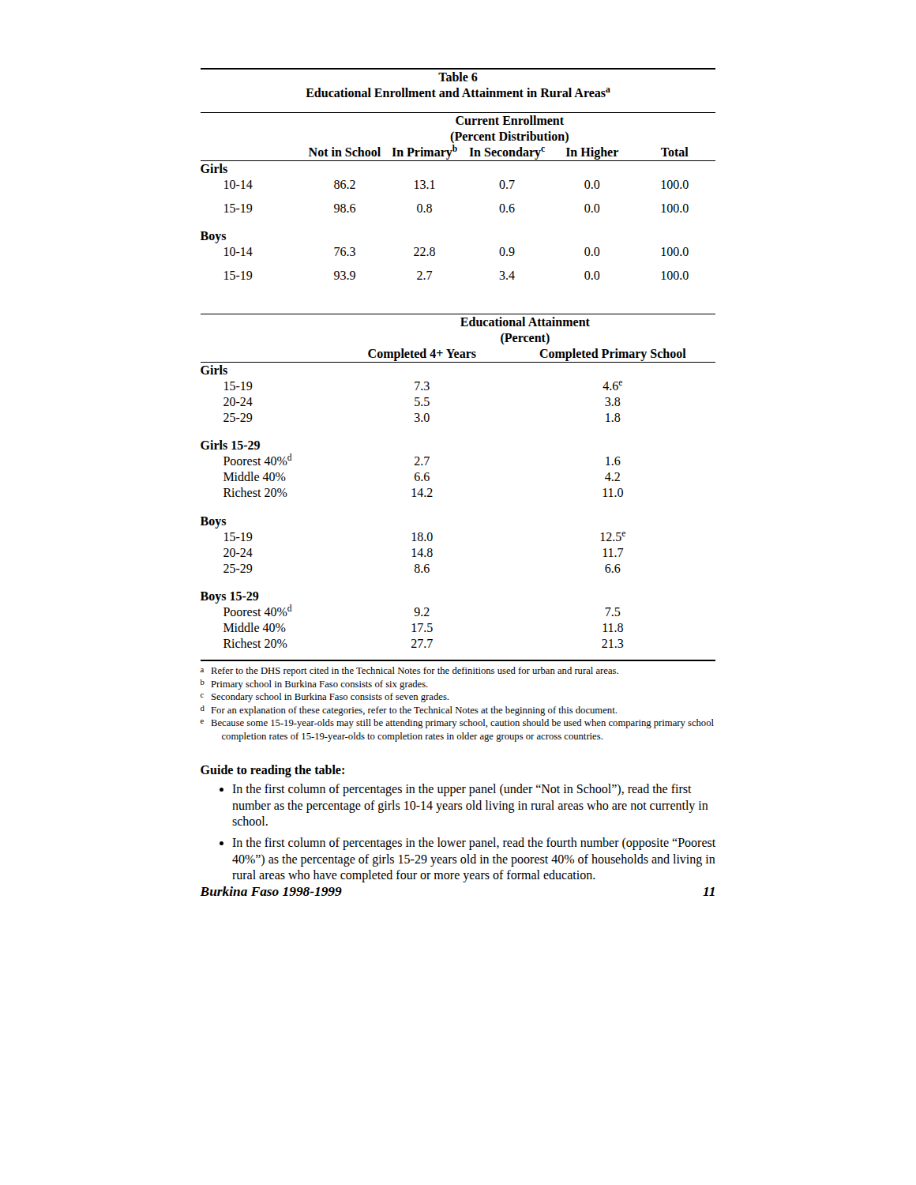| Table 6 Educational Enrollment and Attainment in Rural Areas a |
| | Current Enrollment |
| | (Percent Distribution) |
| | Not in School | In Primary b | In Secondary c | In Higher | Total |
| Girls | |
| 10-14 | 86.2 | 13.1 | 0.7 | 0.0 | 100.0 |
| 15-19 | 98.6 | 0.8 | 0.6 | 0.0 | 100.0 |
| Boys | |
| 10-14 | 76.3 | 22.8 | 0.9 | 0.0 | 100.0 |
| 15-19 | 93.9 | 2.7 | 3.4 | 0.0 | 100.0 |
| | Educational Attainment |
| | (Percent) |
| | Completed 4+ Years | Completed Primary School |
| Girls | |
| 15-19 | 7.3 | 4.6 e |
| 20-24 | 5.5 | 3.8 |
| 25-29 | 3.0 | 1.8 |
| Girls 15-29 | |
| Poorest 40% d | 2.7 | 1.6 |
| Middle 40% | 6.6 | 4.2 |
| Richest 20% | 14.2 | 11.0 |
| Boys | |
| 15-19 | 18.0 | 12.5 e |
| 20-24 | 14.8 | 11.7 |
| 25-29 | 8.6 | 6.6 |
| Boys 15-29 | |
| Poorest 40% d | 9.2 | 7.5 |
| Middle 40% | 17.5 | 11.8 |
| Richest 20% | 27.7 | 21.3 |
a Refer to the DHS report cited in the Technical Notes for the definitions used for urban and rural areas.
b Primary school in Burkina Faso consists of six grades.
c Secondary school in Burkina Faso consists of seven grades.
d For an explanation of these categories, refer to the Technical Notes at the beginning of this document.
e Because some 15-19-year-olds may still be attending primary school, caution should be used when comparing primary school
completion rates of 15-19-year-olds to completion rates in older age groups or across countries.
Guide to reading the table:
In the first column of percentages in the upper panel (under “Not in School”), read the first number as the percentage of girls 10-14 years old living in rural areas who are not currently in school.
In the first column of percentages in the lower panel, read the fourth number (opposite “Poorest 40%”) as the percentage of girls 15-29 years old in the poorest 40% of households and living in rural areas who have completed four or more years of formal education.
Burkina Faso 1998-1999 11